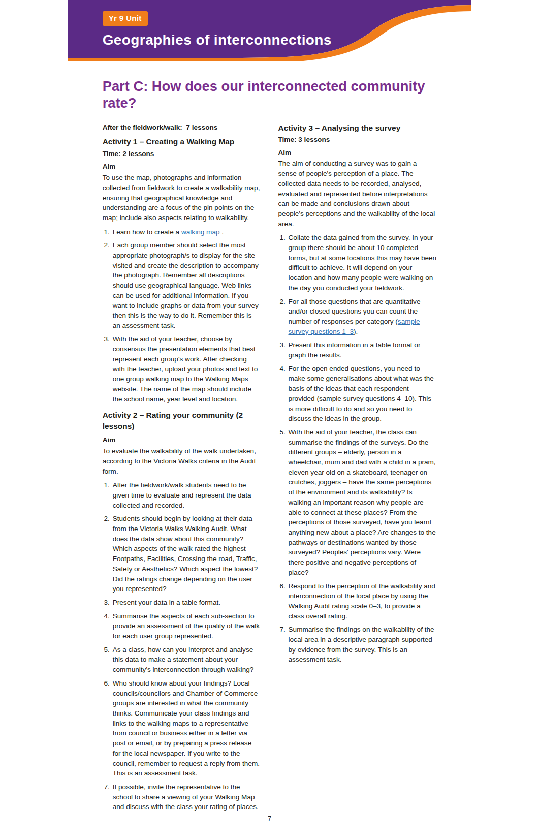Yr 9 Unit
Geographies of interconnections
Part C: How does our interconnected community rate?
After the fieldwork/walk: 7 lessons
Activity 1 – Creating a Walking Map
Time: 2 lessons
Aim
To use the map, photographs and information collected from fieldwork to create a walkability map, ensuring that geographical knowledge and understanding are a focus of the pin points on the map; include also aspects relating to walkability.
Learn how to create a walking map .
Each group member should select the most appropriate photograph/s to display for the site visited and create the description to accompany the photograph. Remember all descriptions should use geographical language. Web links can be used for additional information. If you want to include graphs or data from your survey then this is the way to do it. Remember this is an assessment task.
With the aid of your teacher, choose by consensus the presentation elements that best represent each group's work. After checking with the teacher, upload your photos and text to one group walking map to the Walking Maps website. The name of the map should include the school name, year level and location.
Activity 2 – Rating your community (2 lessons)
Aim
To evaluate the walkability of the walk undertaken, according to the Victoria Walks criteria in the Audit form.
After the fieldwork/walk students need to be given time to evaluate and represent the data collected and recorded.
Students should begin by looking at their data from the Victoria Walks Walking Audit. What does the data show about this community? Which aspects of the walk rated the highest – Footpaths, Facilities, Crossing the road, Traffic, Safety or Aesthetics? Which aspect the lowest? Did the ratings change depending on the user you represented?
Present your data in a table format.
Summarise the aspects of each sub-section to provide an assessment of the quality of the walk for each user group represented.
As a class, how can you interpret and analyse this data to make a statement about your community's interconnection through walking?
Who should know about your findings? Local councils/councilors and Chamber of Commerce groups are interested in what the community thinks. Communicate your class findings and links to the walking maps to a representative from council or business either in a letter via post or email, or by preparing a press release for the local newspaper. If you write to the council, remember to request a reply from them. This is an assessment task.
If possible, invite the representative to the school to share a viewing of your Walking Map and discuss with the class your rating of places.
Activity 3 – Analysing the survey
Time: 3 lessons
Aim
The aim of conducting a survey was to gain a sense of people's perception of a place. The collected data needs to be recorded, analysed, evaluated and represented before interpretations can be made and conclusions drawn about people's perceptions and the walkability of the local area.
Collate the data gained from the survey. In your group there should be about 10 completed forms, but at some locations this may have been difficult to achieve. It will depend on your location and how many people were walking on the day you conducted your fieldwork.
For all those questions that are quantitative and/or closed questions you can count the number of responses per category (sample survey questions 1–3).
Present this information in a table format or graph the results.
For the open ended questions, you need to make some generalisations about what was the basis of the ideas that each respondent provided (sample survey questions 4–10). This is more difficult to do and so you need to discuss the ideas in the group.
With the aid of your teacher, the class can summarise the findings of the surveys. Do the different groups – elderly, person in a wheelchair, mum and dad with a child in a pram, eleven year old on a skateboard, teenager on crutches, joggers – have the same perceptions of the environment and its walkability? Is walking an important reason why people are able to connect at these places? From the perceptions of those surveyed, have you learnt anything new about a place? Are changes to the pathways or destinations wanted by those surveyed? Peoples' perceptions vary. Were there positive and negative perceptions of place?
Respond to the perception of the walkability and interconnection of the local place by using the Walking Audit rating scale 0–3, to provide a class overall rating.
Summarise the findings on the walkability of the local area in a descriptive paragraph supported by evidence from the survey. This is an assessment task.
7